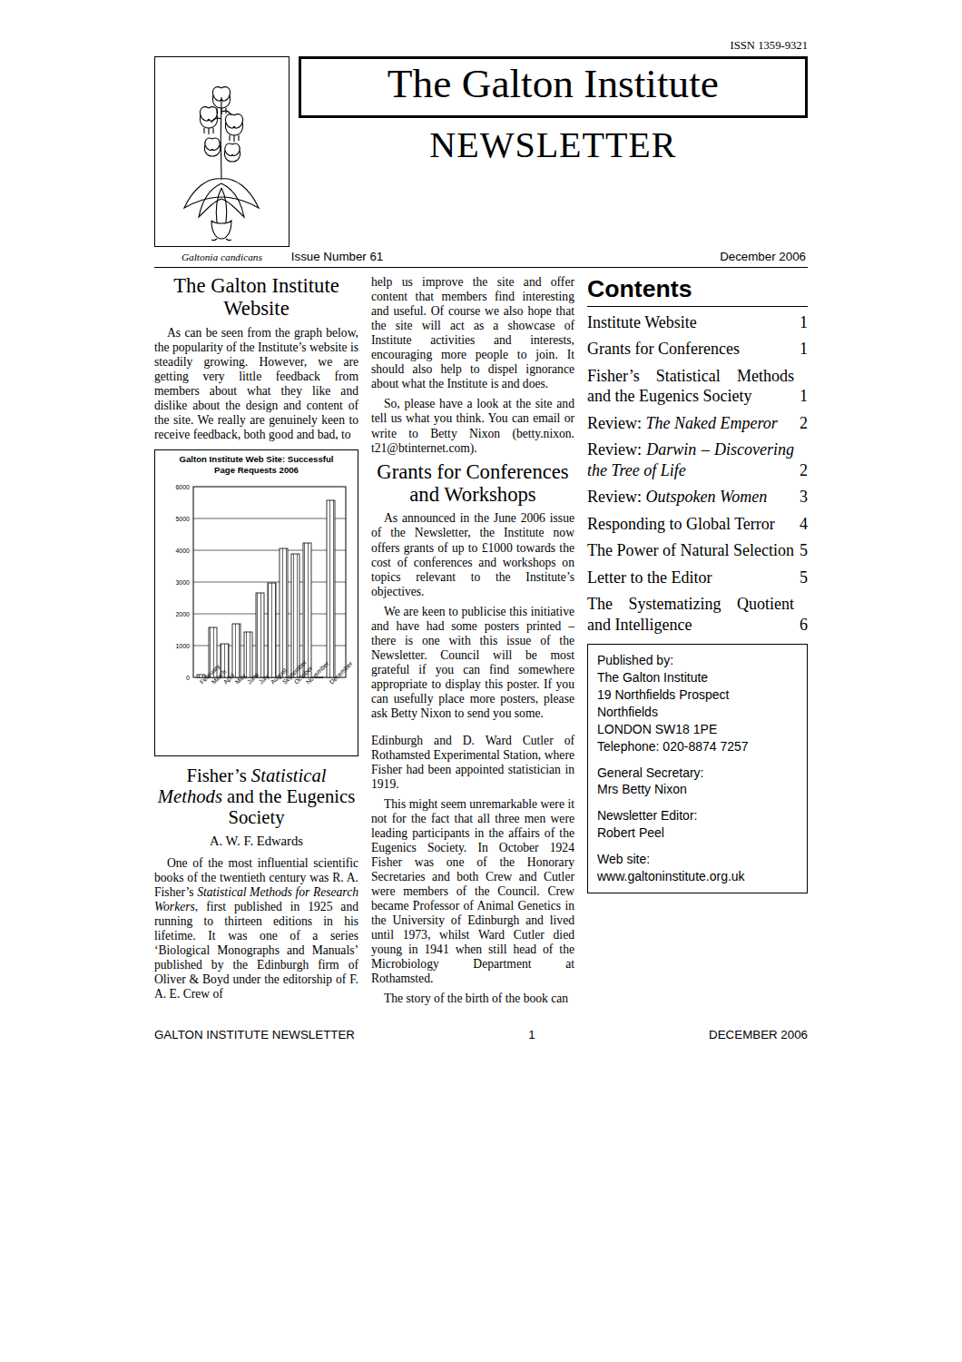ISSN 1359-9321
The Galton Institute
NEWSLETTER
Galtonia candicans
Issue Number 61 December 2006
The Galton Institute Website
As can be seen from the graph below, the popularity of the Institute’s website is steadily growing. However, we are getting very little feedback from members about what they like and dislike about the design and content of the site. We really are genuinely keen to receive feedback, both good and bad, to
Galton Institute Web Site: Successful
Page Requests 2006
6000 5000 4000 3000 2000 1000 0 February March April May June July August September October November December
Fisher’s Statistical Methods and the Eugenics Society
A. W. F. Edwards
One of the most influential scientific books of the twentieth century was R. A. Fisher’s Statistical Methods for Research Workers, first published in 1925 and running to thirteen editions in his lifetime. It was one of a series ‘Biological Monographs and Manuals’ published by the Edinburgh firm of Oliver & Boyd under the editorship of F. A. E. Crew of
help us improve the site and offer content that members find interesting and useful. Of course we also hope that the site will act as a showcase of Institute activities and interests, encouraging more people to join. It should also help to dispel ignorance about what the Institute is and does.
So, please have a look at the site and tell us what you think. You can email or write to Betty Nixon (betty.nixon. t21@btinternet.com).
Grants for Conferences and Workshops
As announced in the June 2006 issue of the Newsletter, the Institute now offers grants of up to £1000 towards the cost of conferences and workshops on topics relevant to the Institute’s objectives.
We are keen to publicise this initiative and have had some posters printed – there is one with this issue of the Newsletter. Council will be most grateful if you can find somewhere appropriate to display this poster. If you can usefully place more posters, please ask Betty Nixon to send you some.
Edinburgh and D. Ward Cutler of Rothamsted Experimental Station, where Fisher had been appointed statistician in 1919.
This might seem unremarkable were it not for the fact that all three men were leading participants in the affairs of the Eugenics Society. In October 1924 Fisher was one of the Honorary Secretaries and both Crew and Cutler were members of the Council. Crew became Professor of Animal Genetics in the University of Edinburgh and lived until 1973, whilst Ward Cutler died young in 1941 when still head of the Microbiology Department at Rothamsted.
The story of the birth of the book can
Contents
Institute Website 1
Grants for Conferences 1
Fisher’s Statistical Methods and the Eugenics Society 1
Review: The Naked Emperor 2
Review: Darwin – Discovering the Tree of Life 2
Review: Outspoken Women 3
Responding to Global Terror 4
The Power of Natural Selection 5
Letter to the Editor 5
The Systematizing Quotient and Intelligence 6
Published by:
The Galton Institute
19 Northfields Prospect
Northfields
LONDON SW18 1PE
Telephone: 020-8874 7257
General Secretary:
Mrs Betty Nixon
Newsletter Editor:
Robert Peel
Web site:
www.galtoninstitute.org.uk
GALTON INSTITUTE NEWSLETTER 1 DECEMBER 2006